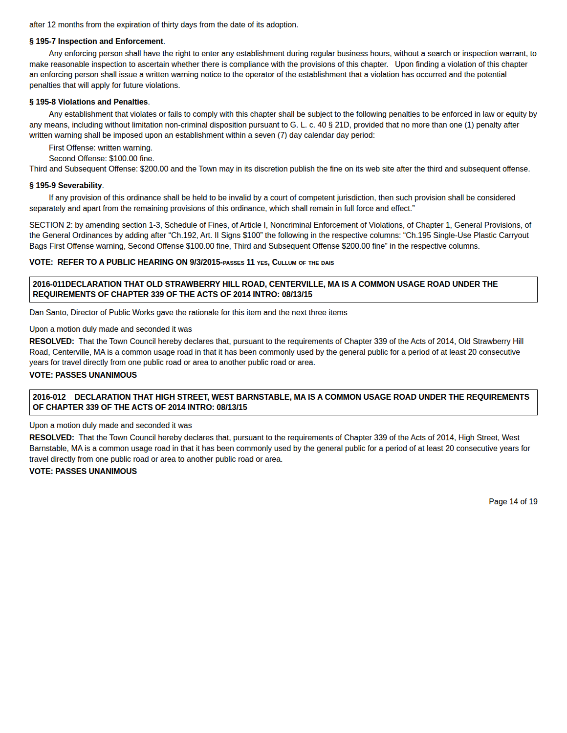after 12 months from the expiration of thirty days from the date of its adoption.
§ 195-7 Inspection and Enforcement.
Any enforcing person shall have the right to enter any establishment during regular business hours, without a search or inspection warrant, to make reasonable inspection to ascertain whether there is compliance with the provisions of this chapter. Upon finding a violation of this chapter an enforcing person shall issue a written warning notice to the operator of the establishment that a violation has occurred and the potential penalties that will apply for future violations.
§ 195-8 Violations and Penalties.
Any establishment that violates or fails to comply with this chapter shall be subject to the following penalties to be enforced in law or equity by any means, including without limitation non-criminal disposition pursuant to G. L. c. 40 § 21D, provided that no more than one (1) penalty after written warning shall be imposed upon an establishment within a seven (7) day calendar day period:
First Offense: written warning.
Second Offense: $100.00 fine.
Third and Subsequent Offense: $200.00 and the Town may in its discretion publish the fine on its web site after the third and subsequent offense.
§ 195-9 Severability.
If any provision of this ordinance shall be held to be invalid by a court of competent jurisdiction, then such provision shall be considered separately and apart from the remaining provisions of this ordinance, which shall remain in full force and effect.”
SECTION 2: by amending section 1-3, Schedule of Fines, of Article I, Noncriminal Enforcement of Violations, of Chapter 1, General Provisions, of the General Ordinances by adding after “Ch.192, Art. II Signs $100” the following in the respective columns: “Ch.195 Single-Use Plastic Carryout Bags First Offense warning, Second Offense $100.00 fine, Third and Subsequent Offense $200.00 fine” in the respective columns.
VOTE: REFER TO A PUBLIC HEARING ON 9/3/2015-passes 11 yes, Cullum of the dais
2016-011DECLARATION THAT OLD STRAWBERRY HILL ROAD, CENTERVILLE, MA IS A COMMON USAGE ROAD UNDER THE REQUIREMENTS OF CHAPTER 339 OF THE ACTS OF 2014 INTRO: 08/13/15
Dan Santo, Director of Public Works gave the rationale for this item and the next three items
Upon a motion duly made and seconded it was
RESOLVED: That the Town Council hereby declares that, pursuant to the requirements of Chapter 339 of the Acts of 2014, Old Strawberry Hill Road, Centerville, MA is a common usage road in that it has been commonly used by the general public for a period of at least 20 consecutive years for travel directly from one public road or area to another public road or area.
VOTE: PASSES UNANIMOUS
2016-012 DECLARATION THAT HIGH STREET, WEST BARNSTABLE, MA IS A COMMON USAGE ROAD UNDER THE REQUIREMENTS OF CHAPTER 339 OF THE ACTS OF 2014 INTRO: 08/13/15
Upon a motion duly made and seconded it was
RESOLVED: That the Town Council hereby declares that, pursuant to the requirements of Chapter 339 of the Acts of 2014, High Street, West Barnstable, MA is a common usage road in that it has been commonly used by the general public for a period of at least 20 consecutive years for travel directly from one public road or area to another public road or area.
VOTE: PASSES UNANIMOUS
Page 14 of 19